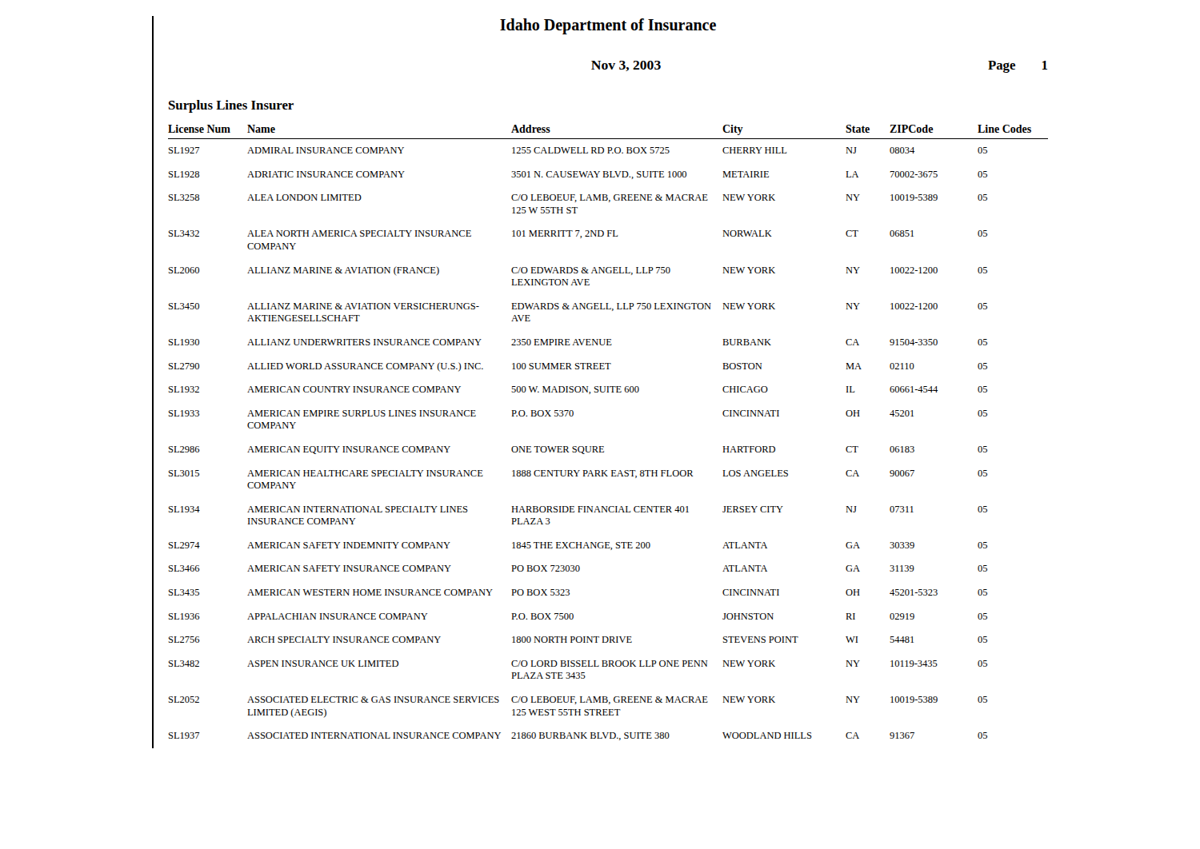Idaho Department of Insurance
Nov 3, 2003
Page 1
Surplus Lines Insurer
| License Num | Name | Address | City | State | ZIPCode | Line Codes |
| --- | --- | --- | --- | --- | --- | --- |
| SL1927 | ADMIRAL INSURANCE COMPANY | 1255 CALDWELL RD P.O. BOX 5725 | CHERRY HILL | NJ | 08034 | 05 |
| SL1928 | ADRIATIC INSURANCE COMPANY | 3501 N. CAUSEWAY BLVD., SUITE 1000 | METAIRIE | LA | 70002-3675 | 05 |
| SL3258 | ALEA LONDON LIMITED | C/O LEBOEUF, LAMB, GREENE & MACRAE 125 W 55TH ST | NEW YORK | NY | 10019-5389 | 05 |
| SL3432 | ALEA NORTH AMERICA SPECIALTY INSURANCE COMPANY | 101 MERRITT 7, 2ND FL | NORWALK | CT | 06851 | 05 |
| SL2060 | ALLIANZ MARINE & AVIATION (FRANCE) | C/O EDWARDS & ANGELL, LLP 750 LEXINGTON AVE | NEW YORK | NY | 10022-1200 | 05 |
| SL3450 | ALLIANZ MARINE & AVIATION VERSICHERUNGS-AKTIENGESELLSCHAFT | EDWARDS & ANGELL, LLP 750 LEXINGTON AVE | NEW YORK | NY | 10022-1200 | 05 |
| SL1930 | ALLIANZ UNDERWRITERS INSURANCE COMPANY | 2350 EMPIRE AVENUE | BURBANK | CA | 91504-3350 | 05 |
| SL2790 | ALLIED WORLD ASSURANCE COMPANY (U.S.) INC. | 100 SUMMER STREET | BOSTON | MA | 02110 | 05 |
| SL1932 | AMERICAN COUNTRY INSURANCE COMPANY | 500 W. MADISON, SUITE 600 | CHICAGO | IL | 60661-4544 | 05 |
| SL1933 | AMERICAN EMPIRE SURPLUS LINES INSURANCE COMPANY | P.O. BOX 5370 | CINCINNATI | OH | 45201 | 05 |
| SL2986 | AMERICAN EQUITY INSURANCE COMPANY | ONE TOWER SQURE | HARTFORD | CT | 06183 | 05 |
| SL3015 | AMERICAN HEALTHCARE SPECIALTY INSURANCE COMPANY | 1888 CENTURY PARK EAST, 8TH FLOOR | LOS ANGELES | CA | 90067 | 05 |
| SL1934 | AMERICAN INTERNATIONAL SPECIALTY LINES INSURANCE COMPANY | HARBORSIDE FINANCIAL CENTER 401 PLAZA 3 | JERSEY CITY | NJ | 07311 | 05 |
| SL2974 | AMERICAN SAFETY INDEMNITY COMPANY | 1845 THE EXCHANGE, STE 200 | ATLANTA | GA | 30339 | 05 |
| SL3466 | AMERICAN SAFETY INSURANCE COMPANY | PO BOX 723030 | ATLANTA | GA | 31139 | 05 |
| SL3435 | AMERICAN WESTERN HOME INSURANCE COMPANY | PO BOX 5323 | CINCINNATI | OH | 45201-5323 | 05 |
| SL1936 | APPALACHIAN INSURANCE COMPANY | P.O. BOX 7500 | JOHNSTON | RI | 02919 | 05 |
| SL2756 | ARCH SPECIALTY INSURANCE COMPANY | 1800 NORTH POINT DRIVE | STEVENS POINT | WI | 54481 | 05 |
| SL3482 | ASPEN INSURANCE UK LIMITED | C/O LORD BISSELL BROOK LLP ONE PENN PLAZA STE 3435 | NEW YORK | NY | 10119-3435 | 05 |
| SL2052 | ASSOCIATED ELECTRIC & GAS INSURANCE SERVICES LIMITED (AEGIS) | C/O LEBOEUF, LAMB, GREENE & MACRAE 125 WEST 55TH STREET | NEW YORK | NY | 10019-5389 | 05 |
| SL1937 | ASSOCIATED INTERNATIONAL INSURANCE COMPANY | 21860 BURBANK BLVD., SUITE 380 | WOODLAND HILLS | CA | 91367 | 05 |